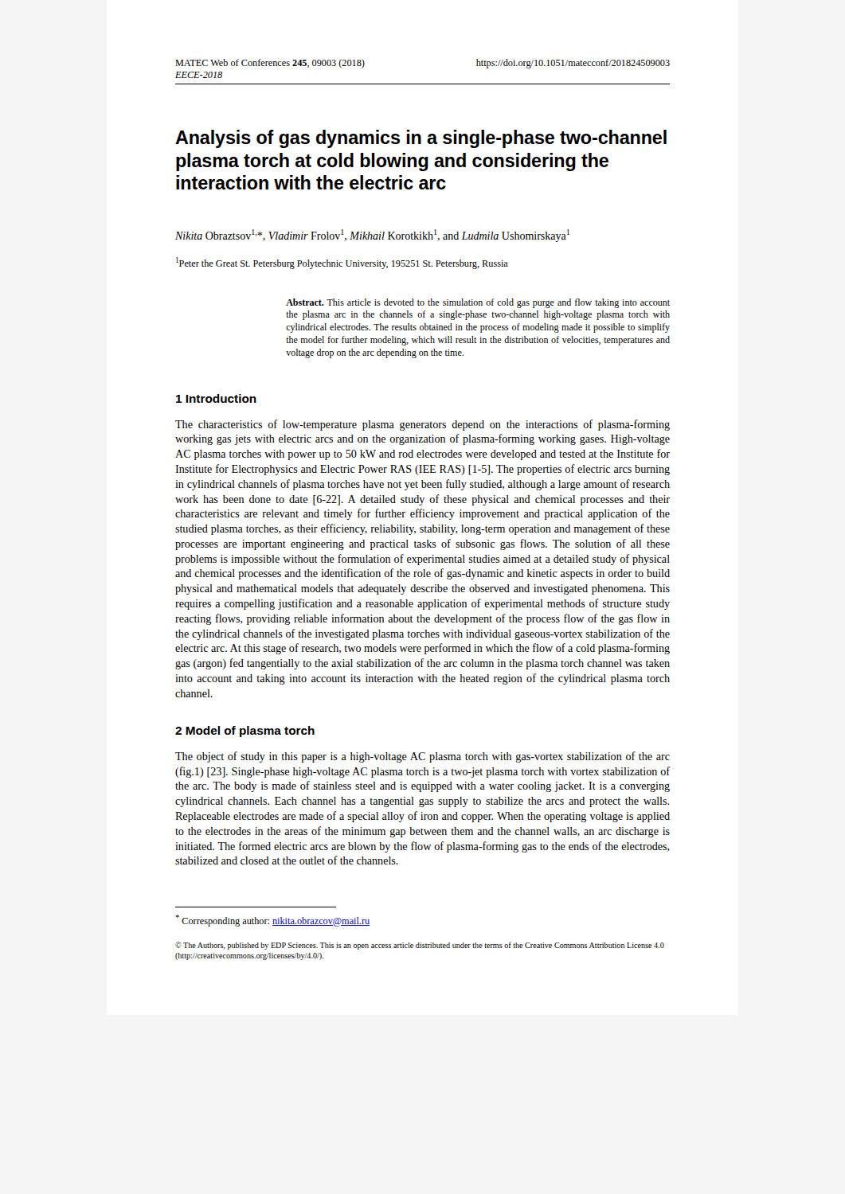MATEC Web of Conferences 245, 09003 (2018)
EECE-2018
https://doi.org/10.1051/matecconf/201824509003
Analysis of gas dynamics in a single-phase two-channel plasma torch at cold blowing and considering the interaction with the electric arc
Nikita Obraztsov1,*, Vladimir Frolov1, Mikhail Korotkikh1, and Ludmila Ushomirskaya1
1Peter the Great St. Petersburg Polytechnic University, 195251 St. Petersburg, Russia
Abstract. This article is devoted to the simulation of cold gas purge and flow taking into account the plasma arc in the channels of a single-phase two-channel high-voltage plasma torch with cylindrical electrodes. The results obtained in the process of modeling made it possible to simplify the model for further modeling, which will result in the distribution of velocities, temperatures and voltage drop on the arc depending on the time.
1 Introduction
The characteristics of low-temperature plasma generators depend on the interactions of plasma-forming working gas jets with electric arcs and on the organization of plasma-forming working gases. High-voltage AC plasma torches with power up to 50 kW and rod electrodes were developed and tested at the Institute for Institute for Electrophysics and Electric Power RAS (IEE RAS) [1-5]. The properties of electric arcs burning in cylindrical channels of plasma torches have not yet been fully studied, although a large amount of research work has been done to date [6-22]. A detailed study of these physical and chemical processes and their characteristics are relevant and timely for further efficiency improvement and practical application of the studied plasma torches, as their efficiency, reliability, stability, long-term operation and management of these processes are important engineering and practical tasks of subsonic gas flows. The solution of all these problems is impossible without the formulation of experimental studies aimed at a detailed study of physical and chemical processes and the identification of the role of gas-dynamic and kinetic aspects in order to build physical and mathematical models that adequately describe the observed and investigated phenomena. This requires a compelling justification and a reasonable application of experimental methods of structure study reacting flows, providing reliable information about the development of the process flow of the gas flow in the cylindrical channels of the investigated plasma torches with individual gaseous-vortex stabilization of the electric arc. At this stage of research, two models were performed in which the flow of a cold plasma-forming gas (argon) fed tangentially to the axial stabilization of the arc column in the plasma torch channel was taken into account and taking into account its interaction with the heated region of the cylindrical plasma torch channel.
2 Model of plasma torch
The object of study in this paper is a high-voltage AC plasma torch with gas-vortex stabilization of the arc (fig.1) [23]. Single-phase high-voltage AC plasma torch is a two-jet plasma torch with vortex stabilization of the arc. The body is made of stainless steel and is equipped with a water cooling jacket. It is a converging cylindrical channels. Each channel has a tangential gas supply to stabilize the arcs and protect the walls. Replaceable electrodes are made of a special alloy of iron and copper. When the operating voltage is applied to the electrodes in the areas of the minimum gap between them and the channel walls, an arc discharge is initiated. The formed electric arcs are blown by the flow of plasma-forming gas to the ends of the electrodes, stabilized and closed at the outlet of the channels.
* Corresponding author: nikita.obrazcov@mail.ru
© The Authors, published by EDP Sciences. This is an open access article distributed under the terms of the Creative Commons Attribution License 4.0 (http://creativecommons.org/licenses/by/4.0/).